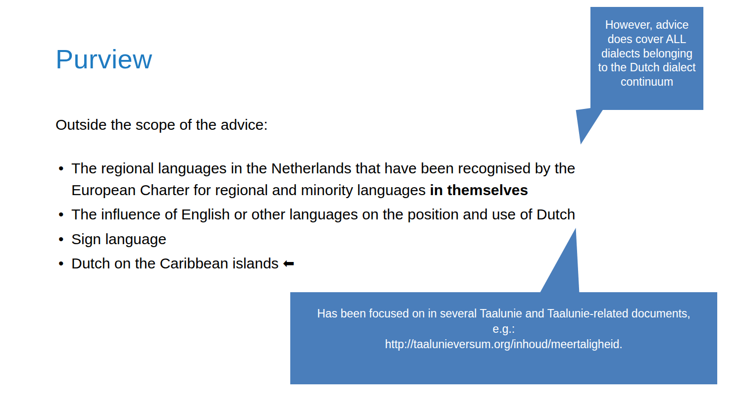Purview
Outside the scope of the advice:
The regional languages in the Netherlands that have been recognised by the
European Charter for regional and minority languages in themselves
The influence of English or other languages on the position and use of Dutch
Sign language
Dutch on the Caribbean islands ⬅
However, advice does cover ALL dialects belonging to the Dutch dialect continuum
Has been focused on in several Taalunie and Taalunie-related documents, e.g.:
http://taalunieversum.org/inhoud/meertaligheid.